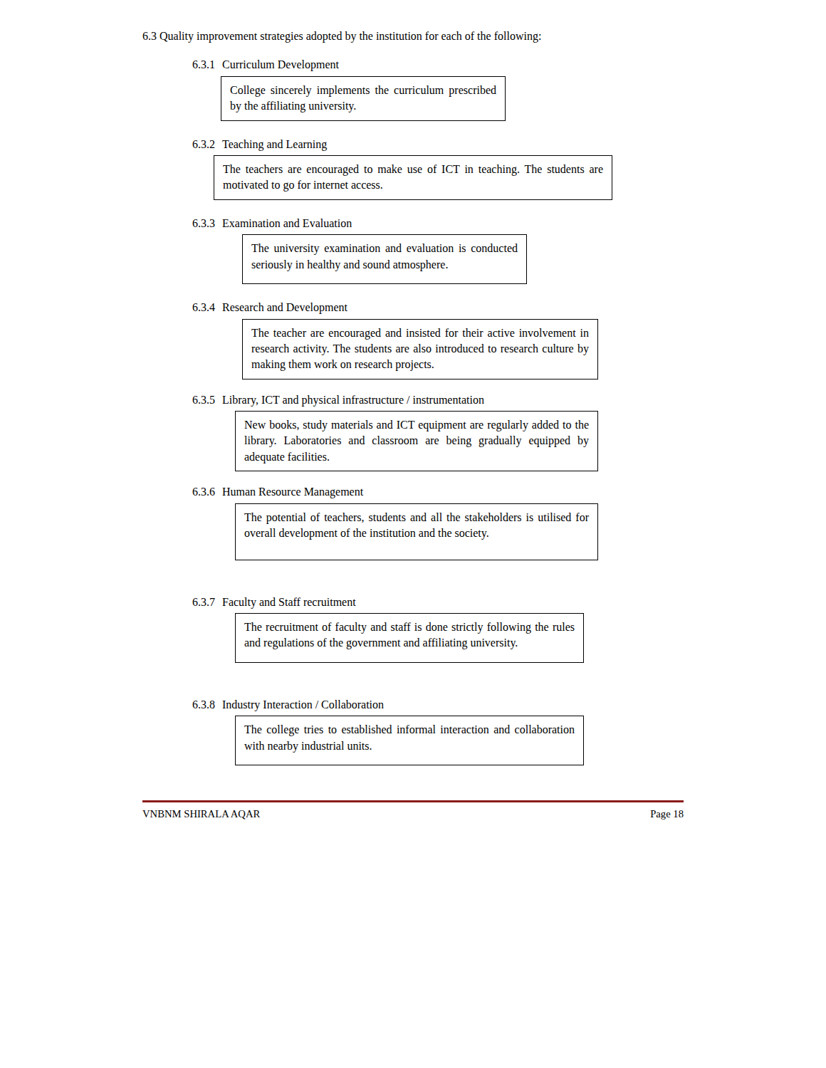6.3 Quality improvement strategies adopted by the institution for each of the following:
6.3.1 Curriculum Development
College sincerely implements the curriculum prescribed by the affiliating university.
6.3.2 Teaching and Learning
The teachers are encouraged to make use of ICT in teaching. The students are motivated to go for internet access.
6.3.3 Examination and Evaluation
The university examination and evaluation is conducted seriously in healthy and sound atmosphere.
6.3.4 Research and Development
The teacher are encouraged and insisted for their active involvement in research activity. The students are also introduced to research culture by making them work on research projects.
6.3.5 Library, ICT and physical infrastructure / instrumentation
New books, study materials and ICT equipment are regularly added to the library. Laboratories and classroom are being gradually equipped by adequate facilities.
6.3.6 Human Resource Management
The potential of teachers, students and all the stakeholders is utilised for overall development of the institution and the society.
6.3.7 Faculty and Staff recruitment
The recruitment of faculty and staff is done strictly following the rules and regulations of the government and affiliating university.
6.3.8 Industry Interaction / Collaboration
The college tries to established informal interaction and collaboration with nearby industrial units.
VNBNM SHIRALA AQAR Page 18